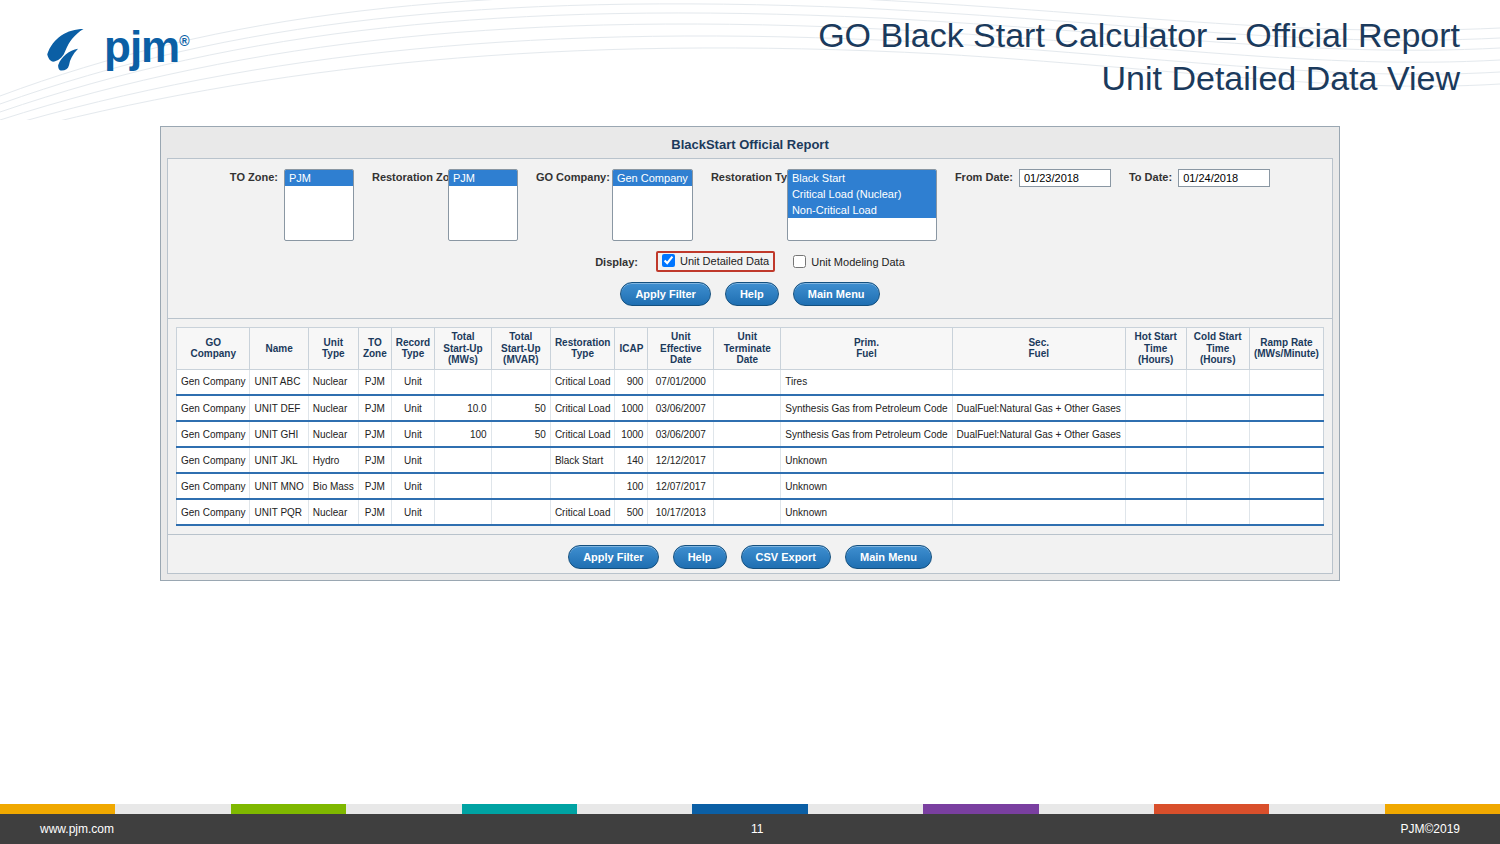pjm®
GO Black Start Calculator – Official Report Unit Detailed Data View
BlackStart Official Report
TO Zone: PJM
Restoration Zone: PJM
GO Company: Gen Company
Restoration Type: Black Start Critical Load (Nuclear) Non-Critical Load
From Date:
To Date:
Display: Unit Detailed Data Unit Modeling Data
Apply Filter Help Main Menu
| GO Company | Name | Unit Type | TO Zone | Record Type | Total Start-Up (MWs) | Total Start-Up (MVAR) | Restoration Type | ICAP | Unit Effective Date | Unit Terminate Date | Prim. Fuel | Sec. Fuel | Hot Start Time (Hours) | Cold Start Time (Hours) | Ramp Rate (MWs/Minute) |
| --- | --- | --- | --- | --- | --- | --- | --- | --- | --- | --- | --- | --- | --- | --- | --- |
| Gen Company | UNIT ABC | Nuclear | PJM | Unit | | | Critical Load | 900 | 07/01/2000 | | Tires | | | | |
| Gen Company | UNIT DEF | Nuclear | PJM | Unit | 10.0 | 50 | Critical Load | 1000 | 03/06/2007 | | Synthesis Gas from Petroleum Code | DualFuel:Natural Gas + Other Gases | | | |
| Gen Company | UNIT GHI | Nuclear | PJM | Unit | 100 | 50 | Critical Load | 1000 | 03/06/2007 | | Synthesis Gas from Petroleum Code | DualFuel:Natural Gas + Other Gases | | | |
| Gen Company | UNIT JKL | Hydro | PJM | Unit | | | Black Start | 140 | 12/12/2017 | | Unknown | | | | |
| Gen Company | UNIT MNO | Bio Mass | PJM | Unit | | | | 100 | 12/07/2017 | | Unknown | | | | |
| Gen Company | UNIT PQR | Nuclear | PJM | Unit | | | Critical Load | 500 | 10/17/2013 | | Unknown | | | | |
Apply Filter Help CSV Export Main Menu
www.pjm.com
11
PJM©2019